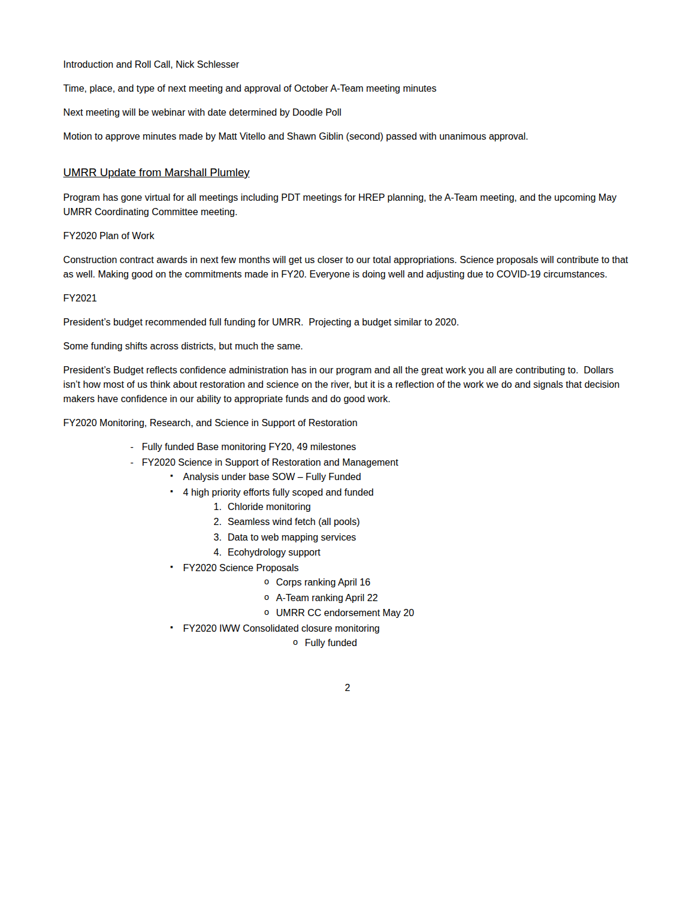Introduction and Roll Call, Nick Schlesser
Time, place, and type of next meeting and approval of October A-Team meeting minutes
Next meeting will be webinar with date determined by Doodle Poll
Motion to approve minutes made by Matt Vitello and Shawn Giblin (second) passed with unanimous approval.
UMRR Update from Marshall Plumley
Program has gone virtual for all meetings including PDT meetings for HREP planning, the A-Team meeting, and the upcoming May UMRR Coordinating Committee meeting.
FY2020 Plan of Work
Construction contract awards in next few months will get us closer to our total appropriations. Science proposals will contribute to that as well. Making good on the commitments made in FY20. Everyone is doing well and adjusting due to COVID-19 circumstances.
FY2021
President’s budget recommended full funding for UMRR. Projecting a budget similar to 2020.
Some funding shifts across districts, but much the same.
President’s Budget reflects confidence administration has in our program and all the great work you all are contributing to. Dollars isn’t how most of us think about restoration and science on the river, but it is a reflection of the work we do and signals that decision makers have confidence in our ability to appropriate funds and do good work.
FY2020 Monitoring, Research, and Science in Support of Restoration
Fully funded Base monitoring FY20, 49 milestones
FY2020 Science in Support of Restoration and Management
Analysis under base SOW – Fully Funded
4 high priority efforts fully scoped and funded
Chloride monitoring
Seamless wind fetch (all pools)
Data to web mapping services
Ecohydrology support
FY2020 Science Proposals
Corps ranking April 16
A-Team ranking April 22
UMRR CC endorsement May 20
FY2020 IWW Consolidated closure monitoring
Fully funded
2